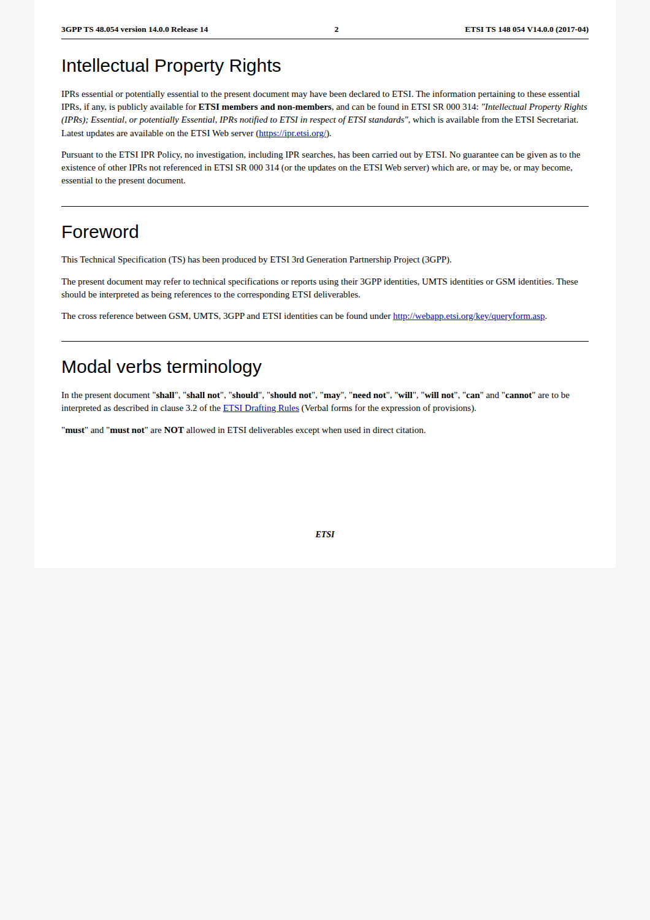3GPP TS 48.054 version 14.0.0 Release 14
2
ETSI TS 148 054 V14.0.0 (2017-04)
Intellectual Property Rights
IPRs essential or potentially essential to the present document may have been declared to ETSI. The information pertaining to these essential IPRs, if any, is publicly available for ETSI members and non-members, and can be found in ETSI SR 000 314: "Intellectual Property Rights (IPRs); Essential, or potentially Essential, IPRs notified to ETSI in respect of ETSI standards", which is available from the ETSI Secretariat. Latest updates are available on the ETSI Web server (https://ipr.etsi.org/).
Pursuant to the ETSI IPR Policy, no investigation, including IPR searches, has been carried out by ETSI. No guarantee can be given as to the existence of other IPRs not referenced in ETSI SR 000 314 (or the updates on the ETSI Web server) which are, or may be, or may become, essential to the present document.
Foreword
This Technical Specification (TS) has been produced by ETSI 3rd Generation Partnership Project (3GPP).
The present document may refer to technical specifications or reports using their 3GPP identities, UMTS identities or GSM identities. These should be interpreted as being references to the corresponding ETSI deliverables.
The cross reference between GSM, UMTS, 3GPP and ETSI identities can be found under http://webapp.etsi.org/key/queryform.asp.
Modal verbs terminology
In the present document "shall", "shall not", "should", "should not", "may", "need not", "will", "will not", "can" and "cannot" are to be interpreted as described in clause 3.2 of the ETSI Drafting Rules (Verbal forms for the expression of provisions).
"must" and "must not" are NOT allowed in ETSI deliverables except when used in direct citation.
ETSI